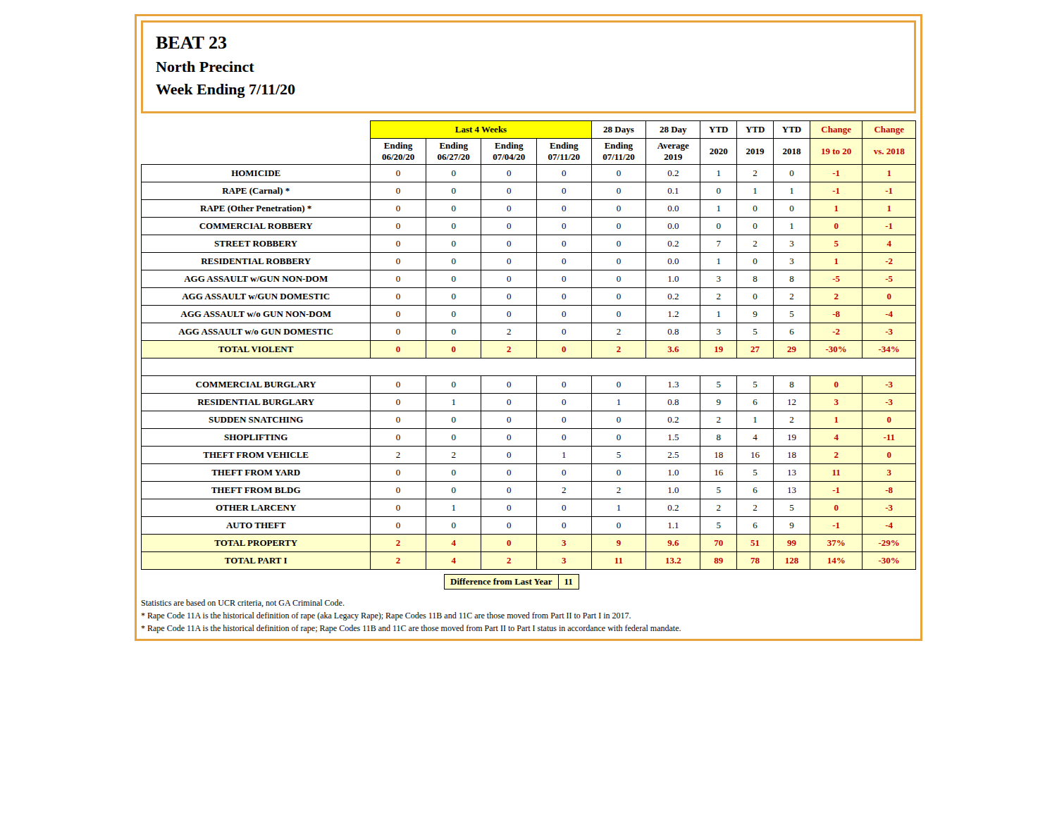BEAT 23
North Precinct
Week Ending 7/11/20
| | Last 4 Weeks | 28 Days | 28 Day | YTD | YTD | YTD | Change | Change |
| --- | --- | --- | --- | --- | --- | --- | --- | --- |
| Ending 06/20/20 | Ending 06/27/20 | Ending 07/04/20 | Ending 07/11/20 | Ending 07/11/20 | Average 2019 | 2020 | 2019 | 2018 | 19 to 20 | vs. 2018 |
| HOMICIDE | 0 | 0 | 0 | 0 | 0 | 0.2 | 1 | 2 | 0 | -1 | 1 |
| RAPE (Carnal) * | 0 | 0 | 0 | 0 | 0 | 0.1 | 0 | 1 | 1 | -1 | -1 |
| RAPE (Other Penetration) * | 0 | 0 | 0 | 0 | 0 | 0.0 | 1 | 0 | 0 | 1 | 1 |
| COMMERCIAL ROBBERY | 0 | 0 | 0 | 0 | 0 | 0.0 | 0 | 0 | 1 | 0 | -1 |
| STREET ROBBERY | 0 | 0 | 0 | 0 | 0 | 0.2 | 7 | 2 | 3 | 5 | 4 |
| RESIDENTIAL ROBBERY | 0 | 0 | 0 | 0 | 0 | 0.0 | 1 | 0 | 3 | 1 | -2 |
| AGG ASSAULT w/GUN NON-DOM | 0 | 0 | 0 | 0 | 0 | 1.0 | 3 | 8 | 8 | -5 | -5 |
| AGG ASSAULT w/GUN DOMESTIC | 0 | 0 | 0 | 0 | 0 | 0.2 | 2 | 0 | 2 | 2 | 0 |
| AGG ASSAULT w/o GUN NON-DOM | 0 | 0 | 0 | 0 | 0 | 1.2 | 1 | 9 | 5 | -8 | -4 |
| AGG ASSAULT w/o GUN DOMESTIC | 0 | 0 | 2 | 0 | 2 | 0.8 | 3 | 5 | 6 | -2 | -3 |
| TOTAL VIOLENT | 0 | 0 | 2 | 0 | 2 | 3.6 | 19 | 27 | 29 | -30% | -34% |
| COMMERCIAL BURGLARY | 0 | 0 | 0 | 0 | 0 | 1.3 | 5 | 5 | 8 | 0 | -3 |
| RESIDENTIAL BURGLARY | 0 | 1 | 0 | 0 | 1 | 0.8 | 9 | 6 | 12 | 3 | -3 |
| SUDDEN SNATCHING | 0 | 0 | 0 | 0 | 0 | 0.2 | 2 | 1 | 2 | 1 | 0 |
| SHOPLIFTING | 0 | 0 | 0 | 0 | 0 | 1.5 | 8 | 4 | 19 | 4 | -11 |
| THEFT FROM VEHICLE | 2 | 2 | 0 | 1 | 5 | 2.5 | 18 | 16 | 18 | 2 | 0 |
| THEFT FROM YARD | 0 | 0 | 0 | 0 | 0 | 1.0 | 16 | 5 | 13 | 11 | 3 |
| THEFT FROM BLDG | 0 | 0 | 0 | 2 | 2 | 1.0 | 5 | 6 | 13 | -1 | -8 |
| OTHER LARCENY | 0 | 1 | 0 | 0 | 1 | 0.2 | 2 | 2 | 5 | 0 | -3 |
| AUTO THEFT | 0 | 0 | 0 | 0 | 0 | 1.1 | 5 | 6 | 9 | -1 | -4 |
| TOTAL PROPERTY | 2 | 4 | 0 | 3 | 9 | 9.6 | 70 | 51 | 99 | 37% | -29% |
| TOTAL PART I | 2 | 4 | 2 | 3 | 11 | 13.2 | 89 | 78 | 128 | 14% | -30% |
| Difference from Last Year | 11 |
Statistics are based on UCR criteria, not GA Criminal Code.
* Rape Code 11A is the historical definition of rape (aka Legacy Rape); Rape Codes 11B and 11C are those moved from Part II to Part I in 2017.
* Rape Code 11A is the historical definition of rape; Rape Codes 11B and 11C are those moved from Part II to Part I status in accordance with federal mandate.